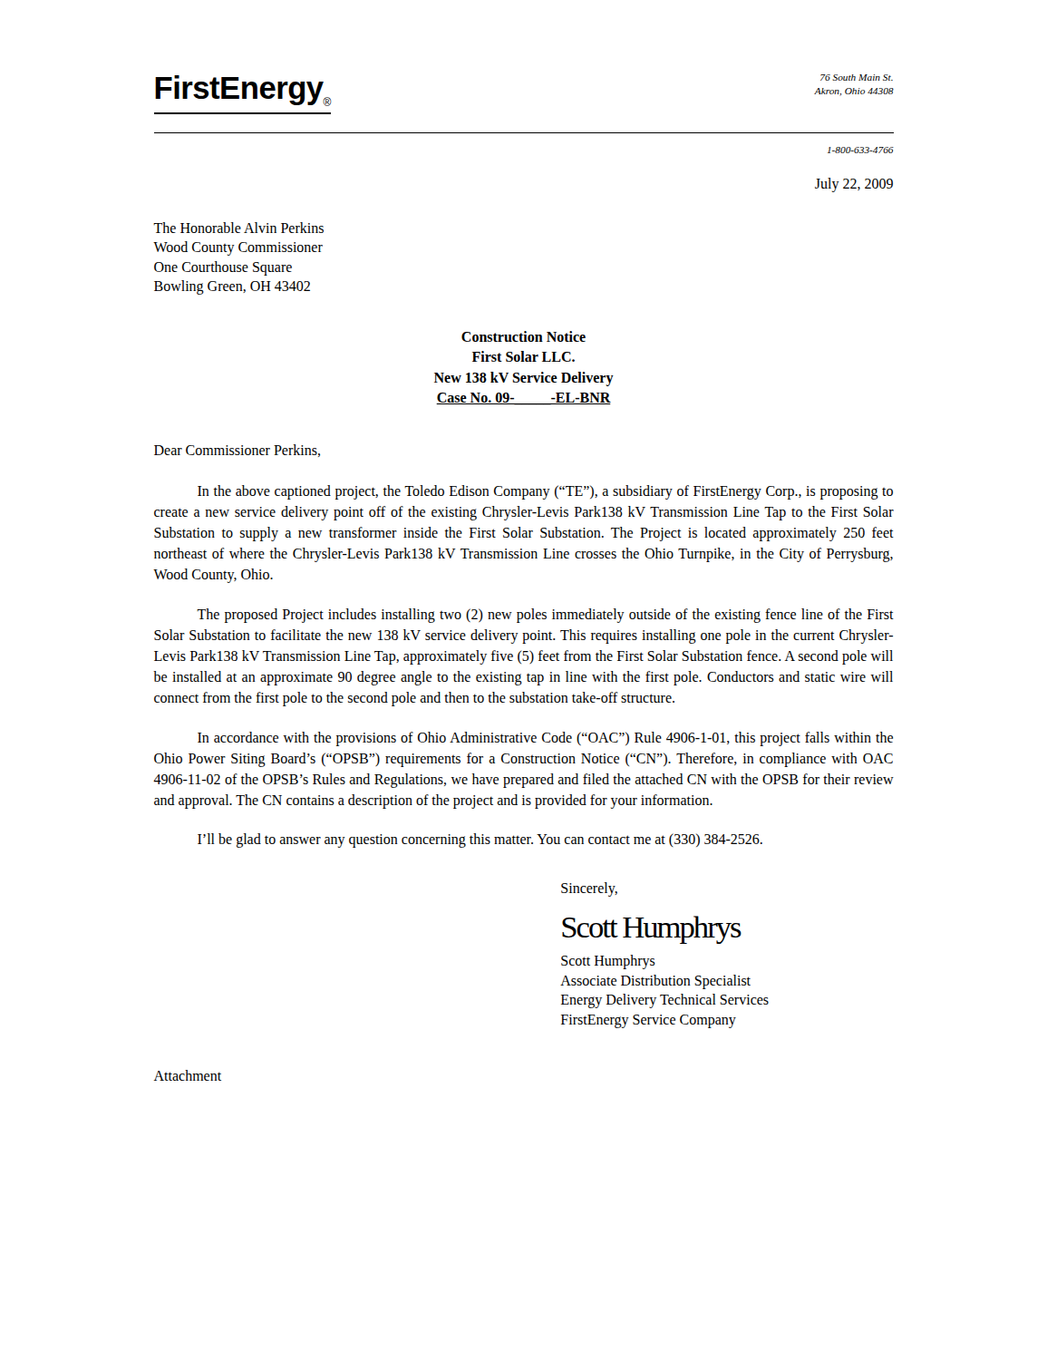FirstEnergy®
76 South Main St.
Akron, Ohio 44308
1-800-633-4766
July 22, 2009
The Honorable Alvin Perkins
Wood County Commissioner
One Courthouse Square
Bowling Green, OH 43402
Construction Notice
First Solar LLC.
New 138 kV Service Delivery
Case No. 09-_____-EL-BNR
Dear Commissioner Perkins,
In the above captioned project, the Toledo Edison Company (“TE”), a subsidiary of FirstEnergy Corp., is proposing to create a new service delivery point off of the existing Chrysler-Levis Park138 kV Transmission Line Tap to the First Solar Substation to supply a new transformer inside the First Solar Substation. The Project is located approximately 250 feet northeast of where the Chrysler-Levis Park138 kV Transmission Line crosses the Ohio Turnpike, in the City of Perrysburg, Wood County, Ohio.
The proposed Project includes installing two (2) new poles immediately outside of the existing fence line of the First Solar Substation to facilitate the new 138 kV service delivery point. This requires installing one pole in the current Chrysler-Levis Park138 kV Transmission Line Tap, approximately five (5) feet from the First Solar Substation fence. A second pole will be installed at an approximate 90 degree angle to the existing tap in line with the first pole. Conductors and static wire will connect from the first pole to the second pole and then to the substation take-off structure.
In accordance with the provisions of Ohio Administrative Code (“OAC”) Rule 4906-1-01, this project falls within the Ohio Power Siting Board’s (“OPSB”) requirements for a Construction Notice (“CN”). Therefore, in compliance with OAC 4906-11-02 of the OPSB’s Rules and Regulations, we have prepared and filed the attached CN with the OPSB for their review and approval. The CN contains a description of the project and is provided for your information.
I’ll be glad to answer any question concerning this matter. You can contact me at (330) 384-2526.
Sincerely,
Scott Humphrys
Scott Humphrys
Associate Distribution Specialist
Energy Delivery Technical Services
FirstEnergy Service Company
Attachment